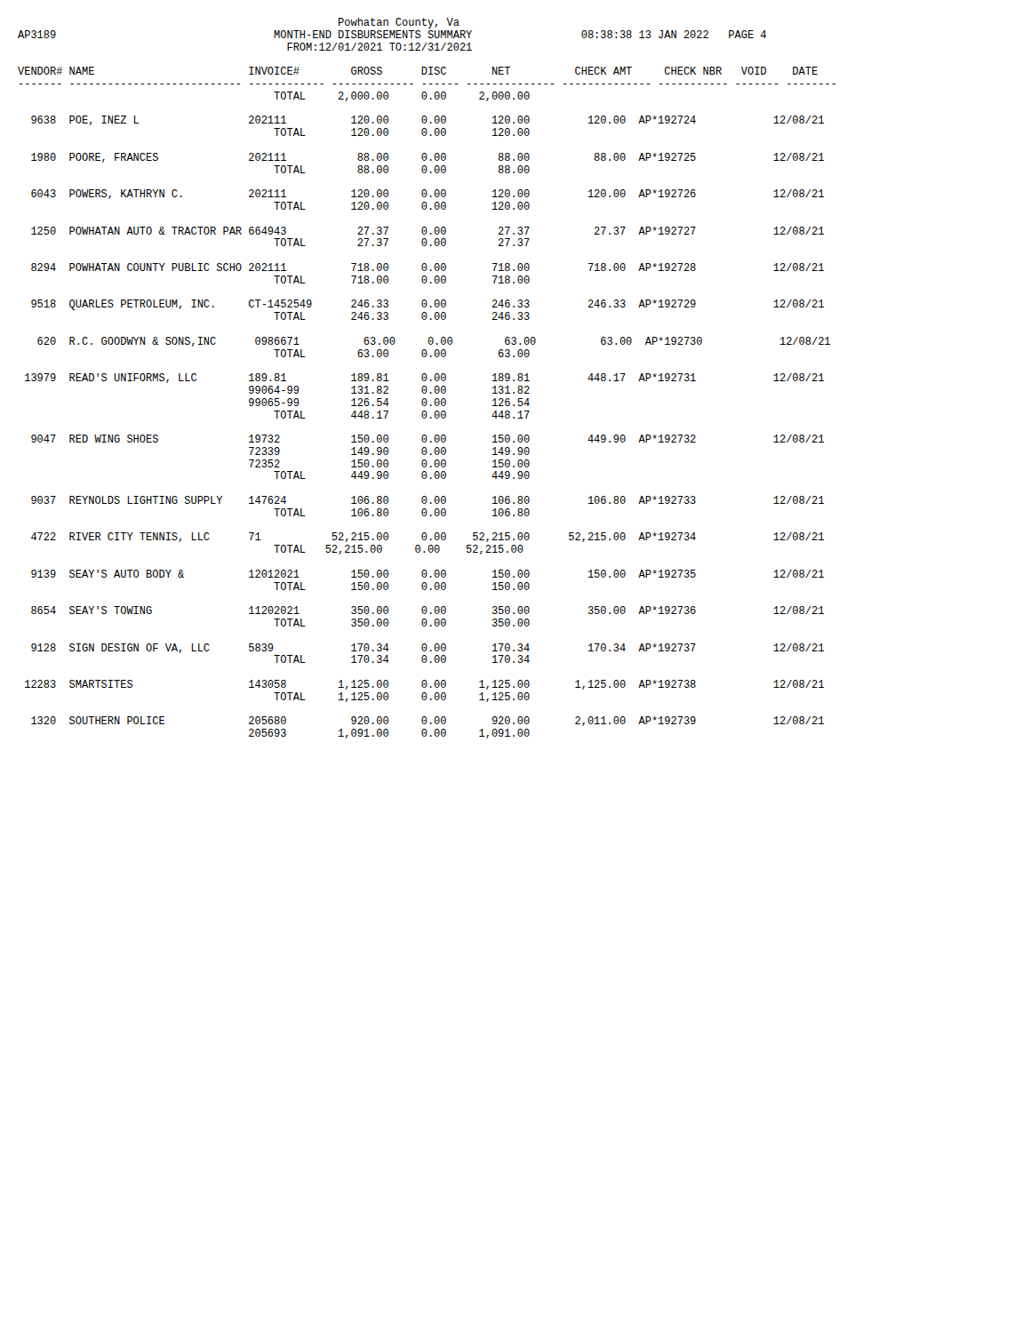Powhatan County, Va
AP3189                                  MONTH-END DISBURSEMENTS SUMMARY                 08:38:38 13 JAN 2022   PAGE 4
                                          FROM:12/01/2021 TO:12/31/2021

VENDOR# NAME                        INVOICE#        GROSS      DISC       NET          CHECK AMT     CHECK NBR   VOID    DATE
------- --------------------------- ------------ ------------- ------ -------------- -------------- ----------- ------- --------
                                        TOTAL     2,000.00     0.00     2,000.00

  9638  POE, INEZ L                 202111          120.00     0.00       120.00         120.00  AP*192724            12/08/21
                                        TOTAL       120.00     0.00       120.00

  1980  POORE, FRANCES              202111           88.00     0.00        88.00          88.00  AP*192725            12/08/21
                                        TOTAL        88.00     0.00        88.00

  6043  POWERS, KATHRYN C.          202111          120.00     0.00       120.00         120.00  AP*192726            12/08/21
                                        TOTAL       120.00     0.00       120.00

  1250  POWHATAN AUTO & TRACTOR PAR 664943           27.37     0.00        27.37          27.37  AP*192727            12/08/21
                                        TOTAL        27.37     0.00        27.37

  8294  POWHATAN COUNTY PUBLIC SCHO 202111          718.00     0.00       718.00         718.00  AP*192728            12/08/21
                                        TOTAL       718.00     0.00       718.00

  9518  QUARLES PETROLEUM, INC.     CT-1452549      246.33     0.00       246.33         246.33  AP*192729            12/08/21
                                        TOTAL       246.33     0.00       246.33

   620  R.C. GOODWYN & SONS,INC      0986671          63.00     0.00        63.00          63.00  AP*192730            12/08/21
                                        TOTAL        63.00     0.00        63.00

 13979  READ'S UNIFORMS, LLC        189.81          189.81     0.00       189.81         448.17  AP*192731            12/08/21
                                    99064-99        131.82     0.00       131.82
                                    99065-99        126.54     0.00       126.54
                                        TOTAL       448.17     0.00       448.17

  9047  RED WING SHOES              19732           150.00     0.00       150.00         449.90  AP*192732            12/08/21
                                    72339           149.90     0.00       149.90
                                    72352           150.00     0.00       150.00
                                        TOTAL       449.90     0.00       449.90

  9037  REYNOLDS LIGHTING SUPPLY    147624          106.80     0.00       106.80         106.80  AP*192733            12/08/21
                                        TOTAL       106.80     0.00       106.80

  4722  RIVER CITY TENNIS, LLC      71           52,215.00     0.00    52,215.00      52,215.00  AP*192734            12/08/21
                                        TOTAL   52,215.00     0.00    52,215.00

  9139  SEAY'S AUTO BODY &          12012021        150.00     0.00       150.00         150.00  AP*192735            12/08/21
                                        TOTAL       150.00     0.00       150.00

  8654  SEAY'S TOWING               11202021        350.00     0.00       350.00         350.00  AP*192736            12/08/21
                                        TOTAL       350.00     0.00       350.00

  9128  SIGN DESIGN OF VA, LLC      5839            170.34     0.00       170.34         170.34  AP*192737            12/08/21
                                        TOTAL       170.34     0.00       170.34

 12283  SMARTSITES                  143058        1,125.00     0.00     1,125.00       1,125.00  AP*192738            12/08/21
                                        TOTAL     1,125.00     0.00     1,125.00

  1320  SOUTHERN POLICE             205680          920.00     0.00       920.00       2,011.00  AP*192739            12/08/21
                                    205693        1,091.00     0.00     1,091.00